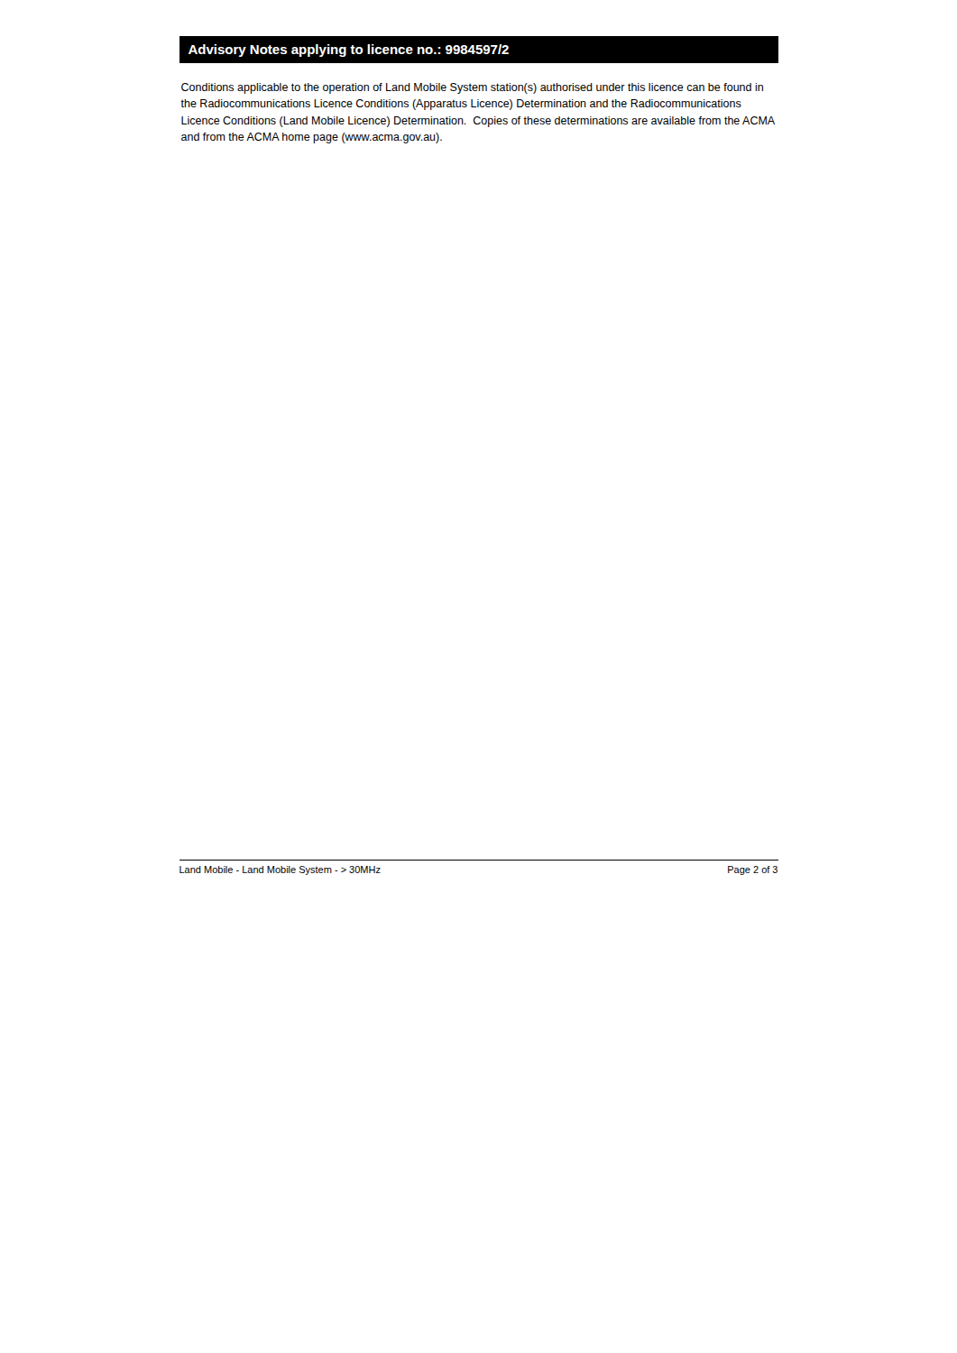Advisory Notes applying to licence no.: 9984597/2
Conditions applicable to the operation of Land Mobile System station(s) authorised under this licence can be found in the Radiocommunications Licence Conditions (Apparatus Licence) Determination and the Radiocommunications Licence Conditions (Land Mobile Licence) Determination. Copies of these determinations are available from the ACMA and from the ACMA home page (www.acma.gov.au).
Land Mobile - Land Mobile System - > 30MHz Page 2 of 3